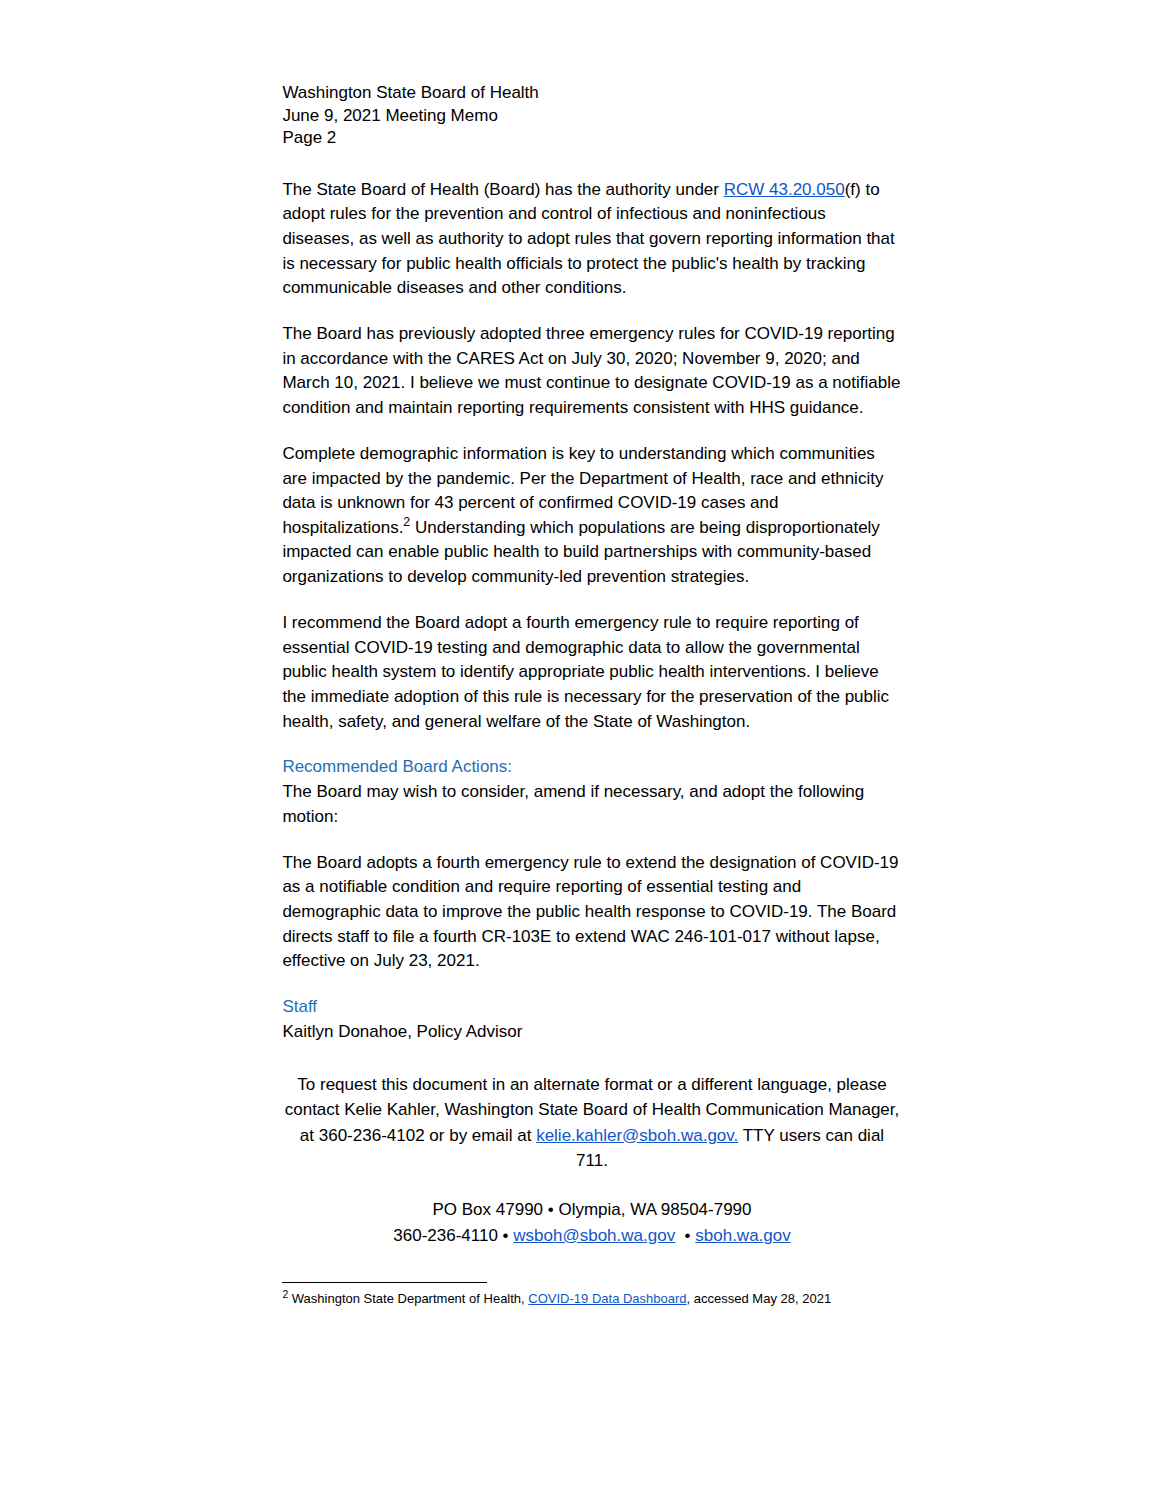Washington State Board of Health
June 9, 2021 Meeting Memo
Page 2
The State Board of Health (Board) has the authority under RCW 43.20.050(f) to adopt rules for the prevention and control of infectious and noninfectious diseases, as well as authority to adopt rules that govern reporting information that is necessary for public health officials to protect the public's health by tracking communicable diseases and other conditions.
The Board has previously adopted three emergency rules for COVID-19 reporting in accordance with the CARES Act on July 30, 2020; November 9, 2020; and March 10, 2021. I believe we must continue to designate COVID-19 as a notifiable condition and maintain reporting requirements consistent with HHS guidance.
Complete demographic information is key to understanding which communities are impacted by the pandemic. Per the Department of Health, race and ethnicity data is unknown for 43 percent of confirmed COVID-19 cases and hospitalizations.2 Understanding which populations are being disproportionately impacted can enable public health to build partnerships with community-based organizations to develop community-led prevention strategies.
I recommend the Board adopt a fourth emergency rule to require reporting of essential COVID-19 testing and demographic data to allow the governmental public health system to identify appropriate public health interventions. I believe the immediate adoption of this rule is necessary for the preservation of the public health, safety, and general welfare of the State of Washington.
Recommended Board Actions:
The Board may wish to consider, amend if necessary, and adopt the following motion:
The Board adopts a fourth emergency rule to extend the designation of COVID-19 as a notifiable condition and require reporting of essential testing and demographic data to improve the public health response to COVID-19. The Board directs staff to file a fourth CR-103E to extend WAC 246-101-017 without lapse, effective on July 23, 2021.
Staff
Kaitlyn Donahoe, Policy Advisor
To request this document in an alternate format or a different language, please contact Kelie Kahler, Washington State Board of Health Communication Manager, at 360-236-4102 or by email at kelie.kahler@sboh.wa.gov. TTY users can dial 711.
PO Box 47990 • Olympia, WA 98504-7990
360-236-4110 • wsboh@sboh.wa.gov • sboh.wa.gov
2 Washington State Department of Health, COVID-19 Data Dashboard, accessed May 28, 2021